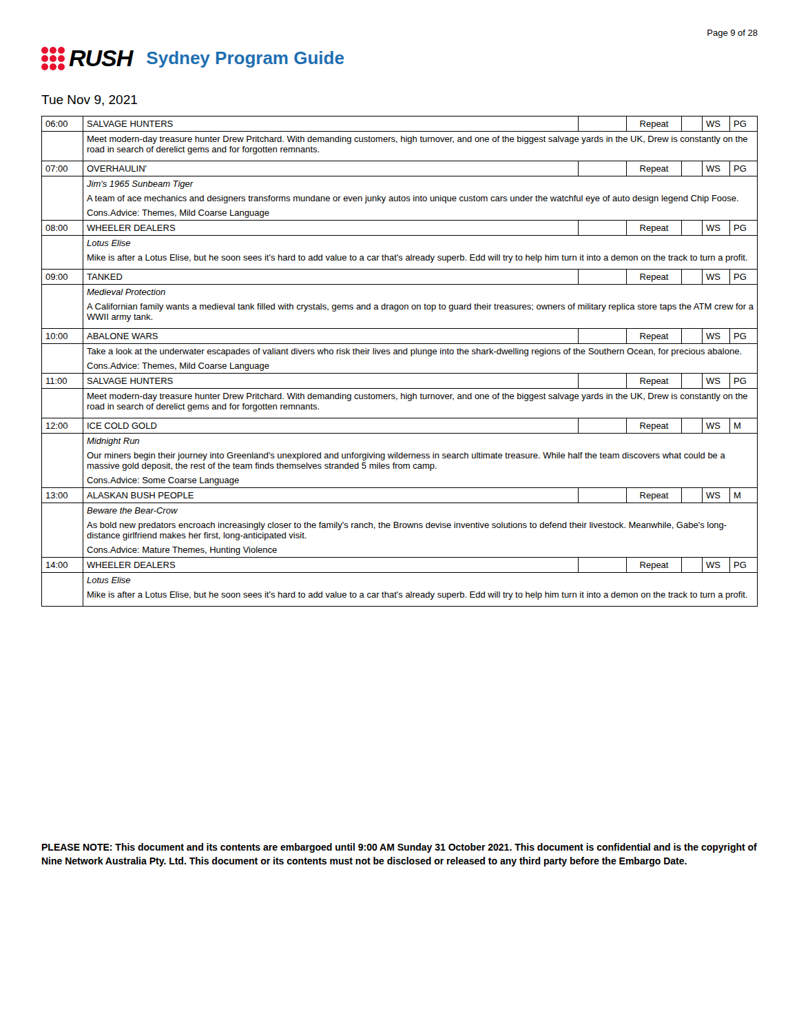Page 9 of 28
RUSH
Sydney Program Guide
Tue Nov 9, 2021
| 06:00 | SALVAGE HUNTERS | | Repeat | | WS | PG |
| | Meet modern-day treasure hunter Drew Pritchard. With demanding customers, high turnover, and one of the biggest salvage yards in the UK, Drew is constantly on the road in search of derelict gems and for forgotten remnants. |
| 07:00 | OVERHAULIN' | | Repeat | | WS | PG |
| | Jim's 1965 Sunbeam Tiger A team of ace mechanics and designers transforms mundane or even junky autos into unique custom cars under the watchful eye of auto design legend Chip Foose. Cons.Advice: Themes, Mild Coarse Language |
| 08:00 | WHEELER DEALERS | | Repeat | | WS | PG |
| | Lotus Elise Mike is after a Lotus Elise, but he soon sees it's hard to add value to a car that's already superb. Edd will try to help him turn it into a demon on the track to turn a profit. |
| 09:00 | TANKED | | Repeat | | WS | PG |
| | Medieval Protection A Californian family wants a medieval tank filled with crystals, gems and a dragon on top to guard their treasures; owners of military replica store taps the ATM crew for a WWII army tank. |
| 10:00 | ABALONE WARS | | Repeat | | WS | PG |
| | Take a look at the underwater escapades of valiant divers who risk their lives and plunge into the shark-dwelling regions of the Southern Ocean, for precious abalone. Cons.Advice: Themes, Mild Coarse Language |
| 11:00 | SALVAGE HUNTERS | | Repeat | | WS | PG |
| | Meet modern-day treasure hunter Drew Pritchard. With demanding customers, high turnover, and one of the biggest salvage yards in the UK, Drew is constantly on the road in search of derelict gems and for forgotten remnants. |
| 12:00 | ICE COLD GOLD | | Repeat | | WS | M |
| | Midnight Run Our miners begin their journey into Greenland's unexplored and unforgiving wilderness in search ultimate treasure. While half the team discovers what could be a massive gold deposit, the rest of the team finds themselves stranded 5 miles from camp. Cons.Advice: Some Coarse Language |
| 13:00 | ALASKAN BUSH PEOPLE | | Repeat | | WS | M |
| | Beware the Bear-Crow As bold new predators encroach increasingly closer to the family's ranch, the Browns devise inventive solutions to defend their livestock. Meanwhile, Gabe's long-distance girlfriend makes her first, long-anticipated visit. Cons.Advice: Mature Themes, Hunting Violence |
| 14:00 | WHEELER DEALERS | | Repeat | | WS | PG |
| | Lotus Elise Mike is after a Lotus Elise, but he soon sees it's hard to add value to a car that's already superb. Edd will try to help him turn it into a demon on the track to turn a profit. |
PLEASE NOTE: This document and its contents are embargoed until 9:00 AM Sunday 31 October 2021. This document is confidential and is the copyright of Nine Network Australia Pty. Ltd. This document or its contents must not be disclosed or released to any third party before the Embargo Date.